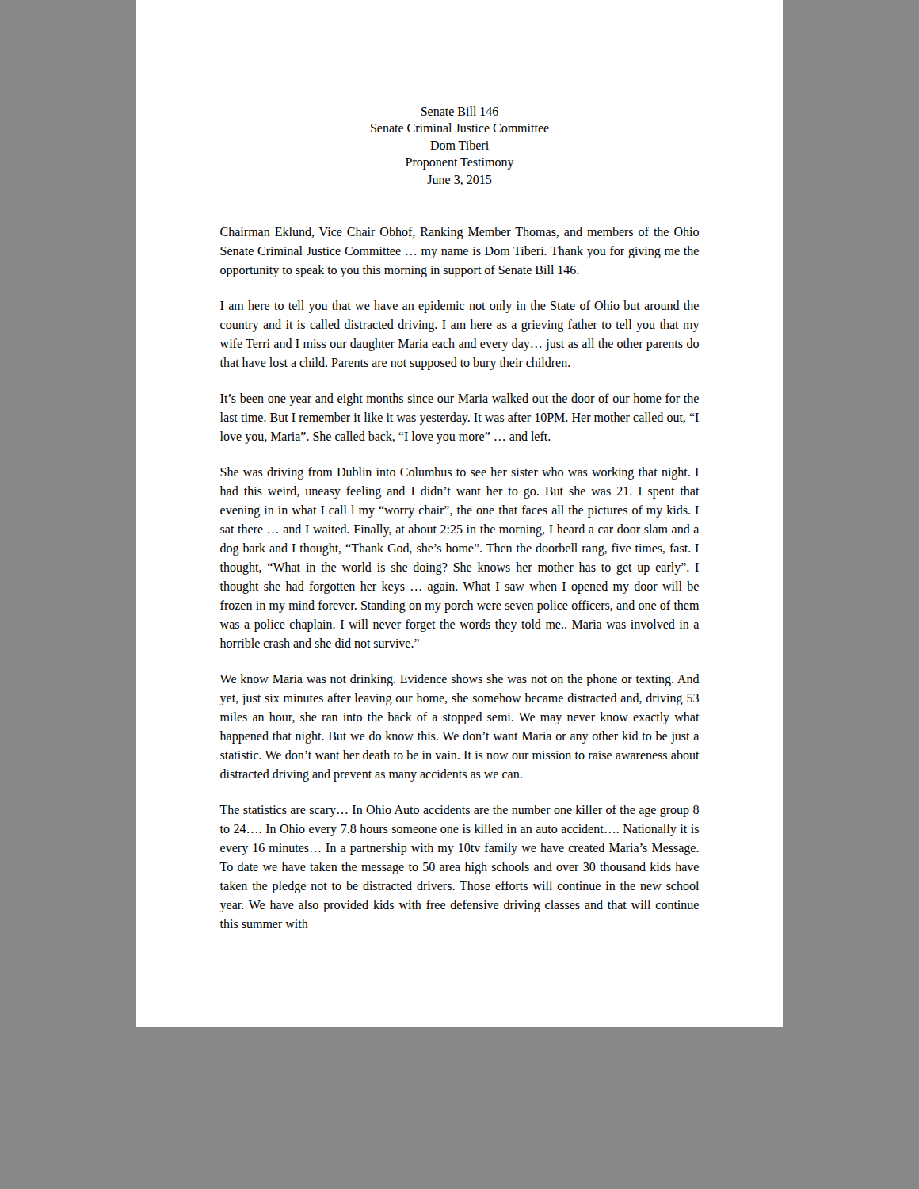Senate Bill 146
Senate Criminal Justice Committee
Dom Tiberi
Proponent Testimony
June 3, 2015
Chairman Eklund, Vice Chair Obhof, Ranking Member Thomas, and members of the Ohio Senate Criminal Justice Committee … my name is Dom Tiberi. Thank you for giving me the opportunity to speak to you this morning in support of Senate Bill 146.
I am here to tell you that we have an epidemic not only in the State of Ohio but around the country and it is called distracted driving. I am here as a grieving father to tell you that my wife Terri and I miss our daughter Maria each and every day… just as all the other parents do that have lost a child. Parents are not supposed to bury their children.
It’s been one year and eight months since our Maria walked out the door of our home for the last time. But I remember it like it was yesterday. It was after 10PM. Her mother called out, “I love you, Maria”. She called back, “I love you more” … and left.
She was driving from Dublin into Columbus to see her sister who was working that night. I had this weird, uneasy feeling and I didn’t want her to go. But she was 21. I spent that evening in in what I call l my “worry chair”, the one that faces all the pictures of my kids. I sat there … and I waited. Finally, at about 2:25 in the morning, I heard a car door slam and a dog bark and I thought, “Thank God, she’s home”. Then the doorbell rang, five times, fast. I thought, “What in the world is she doing? She knows her mother has to get up early”. I thought she had forgotten her keys … again. What I saw when I opened my door will be frozen in my mind forever. Standing on my porch were seven police officers, and one of them was a police chaplain. I will never forget the words they told me.. Maria was involved in a horrible crash and she did not survive.”
We know Maria was not drinking. Evidence shows she was not on the phone or texting. And yet, just six minutes after leaving our home, she somehow became distracted and, driving 53 miles an hour, she ran into the back of a stopped semi. We may never know exactly what happened that night. But we do know this. We don’t want Maria or any other kid to be just a statistic. We don’t want her death to be in vain. It is now our mission to raise awareness about distracted driving and prevent as many accidents as we can.
The statistics are scary… In Ohio Auto accidents are the number one killer of the age group 8 to 24…. In Ohio every 7.8 hours someone one is killed in an auto accident…. Nationally it is every 16 minutes… In a partnership with my 10tv family we have created Maria’s Message. To date we have taken the message to 50 area high schools and over 30 thousand kids have taken the pledge not to be distracted drivers. Those efforts will continue in the new school year. We have also provided kids with free defensive driving classes and that will continue this summer with